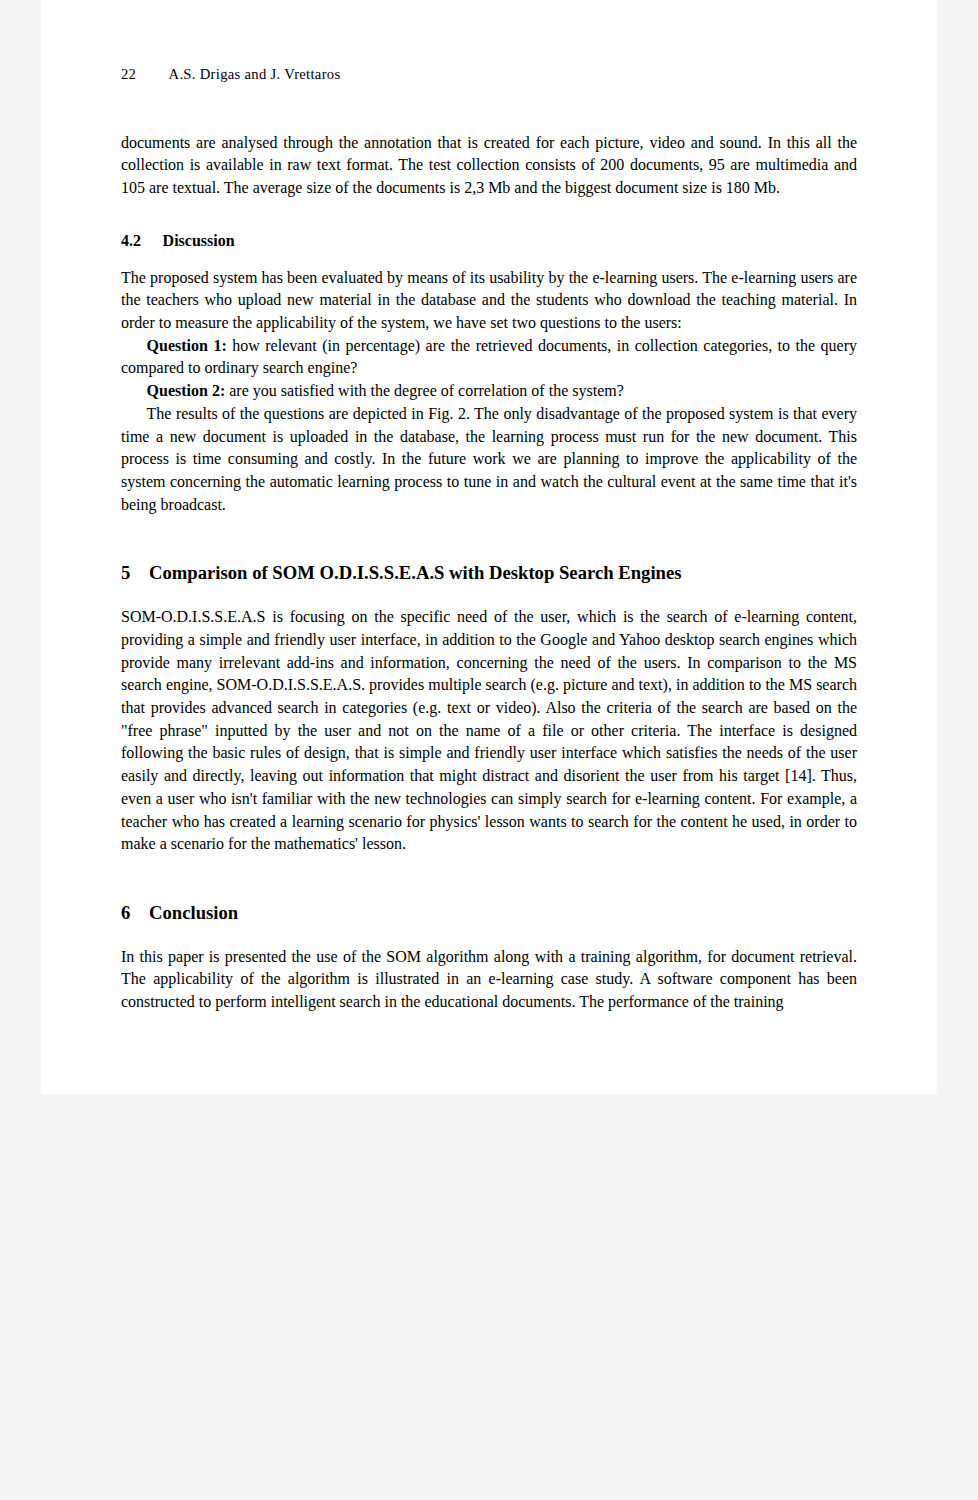22 A.S. Drigas and J. Vrettaros
documents are analysed through the annotation that is created for each picture, video and sound. In this all the collection is available in raw text format. The test collection consists of 200 documents, 95 are multimedia and 105 are textual. The average size of the documents is 2,3 Mb and the biggest document size is 180 Mb.
4.2 Discussion
The proposed system has been evaluated by means of its usability by the e-learning users. The e-learning users are the teachers who upload new material in the database and the students who download the teaching material. In order to measure the applicability of the system, we have set two questions to the users:
Question 1: how relevant (in percentage) are the retrieved documents, in collection categories, to the query compared to ordinary search engine?
Question 2: are you satisfied with the degree of correlation of the system?
The results of the questions are depicted in Fig. 2. The only disadvantage of the proposed system is that every time a new document is uploaded in the database, the learning process must run for the new document. This process is time consuming and costly. In the future work we are planning to improve the applicability of the system concerning the automatic learning process to tune in and watch the cultural event at the same time that it's being broadcast.
5 Comparison of SOM O.D.I.S.S.E.A.S with Desktop Search Engines
SOM-O.D.I.S.S.E.A.S is focusing on the specific need of the user, which is the search of e-learning content, providing a simple and friendly user interface, in addition to the Google and Yahoo desktop search engines which provide many irrelevant add-ins and information, concerning the need of the users. In comparison to the MS search engine, SOM-O.D.I.S.S.E.A.S. provides multiple search (e.g. picture and text), in addition to the MS search that provides advanced search in categories (e.g. text or video). Also the criteria of the search are based on the "free phrase" inputted by the user and not on the name of a file or other criteria. The interface is designed following the basic rules of design, that is simple and friendly user interface which satisfies the needs of the user easily and directly, leaving out information that might distract and disorient the user from his target [14]. Thus, even a user who isn't familiar with the new technologies can simply search for e-learning content. For example, a teacher who has created a learning scenario for physics' lesson wants to search for the content he used, in order to make a scenario for the mathematics' lesson.
6 Conclusion
In this paper is presented the use of the SOM algorithm along with a training algorithm, for document retrieval. The applicability of the algorithm is illustrated in an e-learning case study. A software component has been constructed to perform intelligent search in the educational documents. The performance of the training